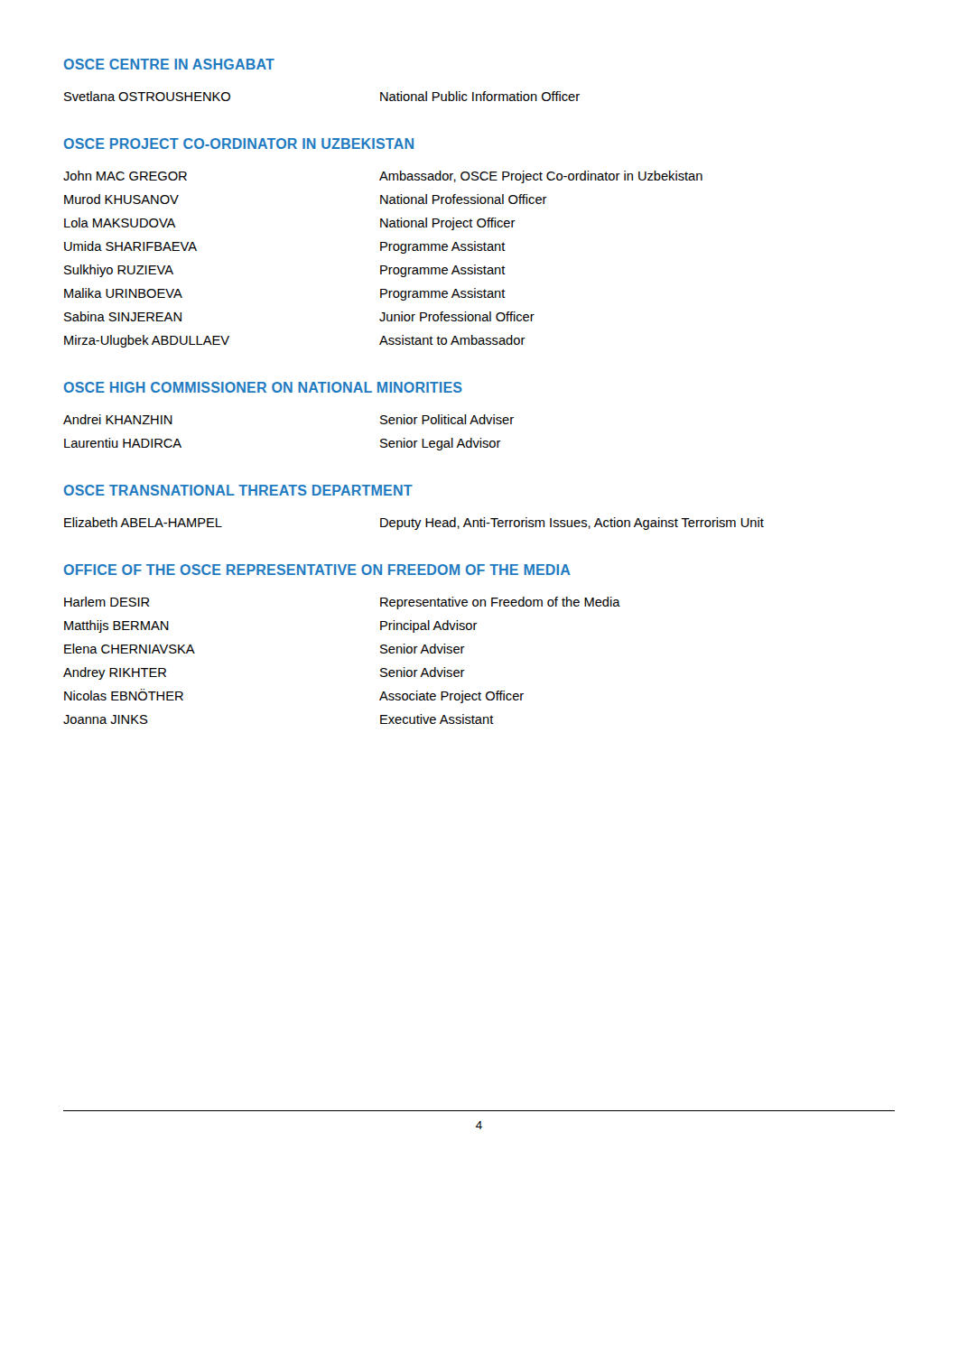OSCE Centre in Ashgabat
| Svetlana OSTROUSHENKO | National Public Information Officer |
OSCE Project Co-ordinator in Uzbekistan
| John MAC GREGOR | Ambassador, OSCE Project Co-ordinator in Uzbekistan |
| Murod KHUSANOV | National Professional Officer |
| Lola MAKSUDOVA | National Project Officer |
| Umida SHARIFBAEVA | Programme Assistant |
| Sulkhiyo RUZIEVA | Programme Assistant |
| Malika URINBOEVA | Programme Assistant |
| Sabina SINJEREAN | Junior Professional Officer |
| Mirza-Ulugbek ABDULLAEV | Assistant to Ambassador |
OSCE High Commissioner on National Minorities
| Andrei KHANZHIN | Senior Political Adviser |
| Laurentiu HADIRCA | Senior Legal Advisor |
OSCE Transnational Threats Department
| Elizabeth ABELA-HAMPEL | Deputy Head, Anti-Terrorism Issues, Action Against Terrorism Unit |
Office of the OSCE Representative on Freedom of the Media
| Harlem DESIR | Representative on Freedom of the Media |
| Matthijs BERMAN | Principal Advisor |
| Elena CHERNIAVSKA | Senior Adviser |
| Andrey RIKHTER | Senior Adviser |
| Nicolas EBNÖTHER | Associate Project Officer |
| Joanna JINKS | Executive Assistant |
4